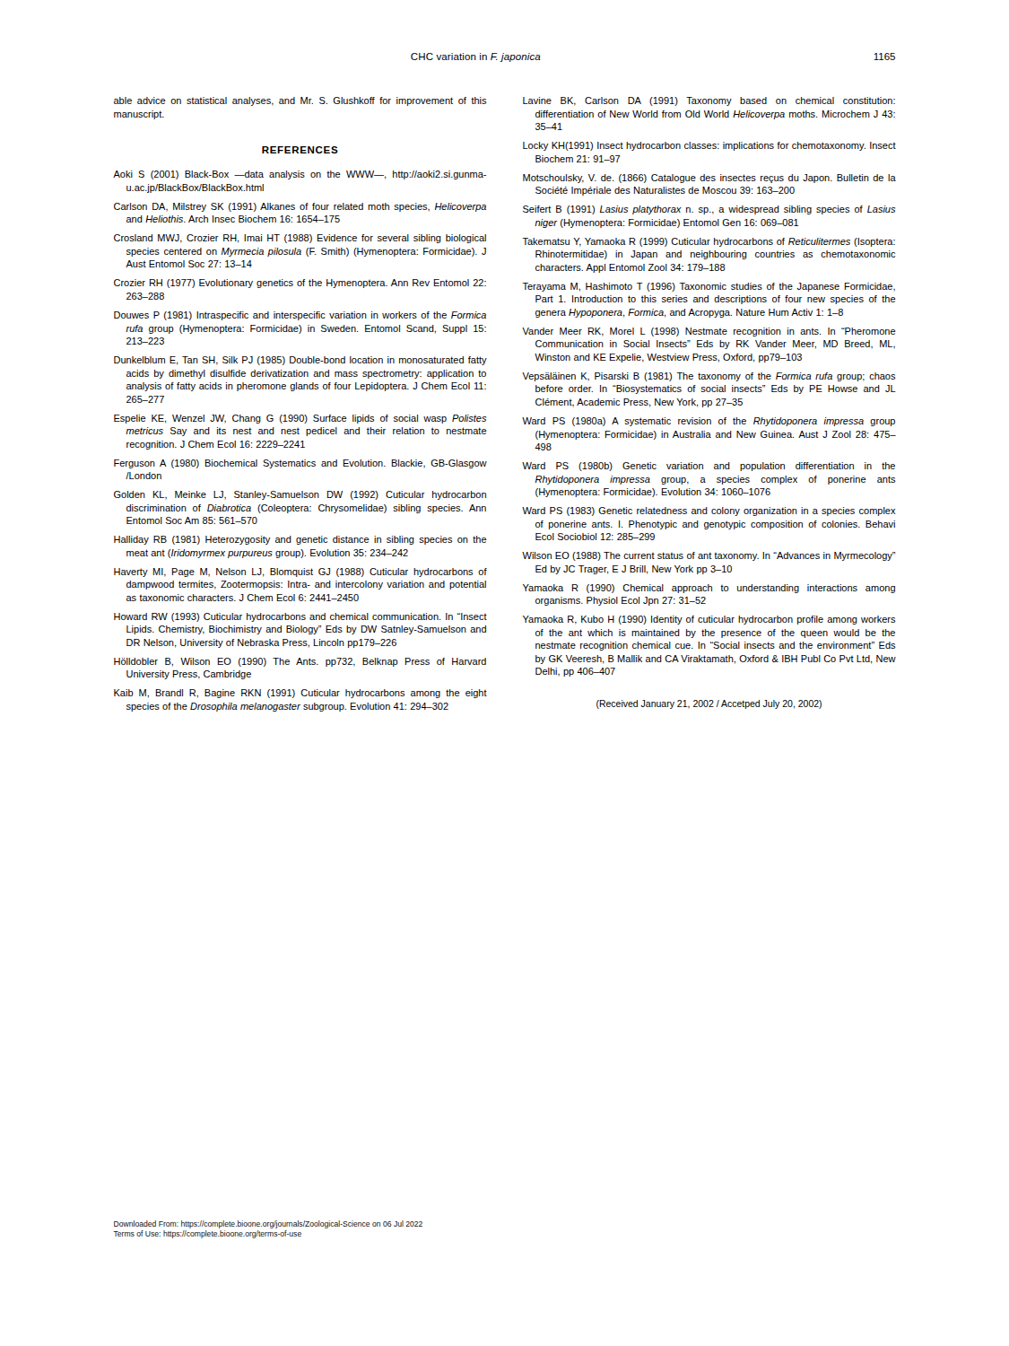CHC variation in F. japonica
1165
able advice on statistical analyses, and Mr. S. Glushkoff for improvement of this manuscript.
REFERENCES
Aoki S (2001) Black-Box —data analysis on the WWW—, http://aoki2.si.gunma-u.ac.jp/BlackBox/BlackBox.html
Carlson DA, Milstrey SK (1991) Alkanes of four related moth species, Helicoverpa and Heliothis. Arch Insec Biochem 16: 1654–175
Crosland MWJ, Crozier RH, Imai HT (1988) Evidence for several sibling biological species centered on Myrmecia pilosula (F. Smith) (Hymenoptera: Formicidae). J Aust Entomol Soc 27: 13–14
Crozier RH (1977) Evolutionary genetics of the Hymenoptera. Ann Rev Entomol 22: 263–288
Douwes P (1981) Intraspecific and interspecific variation in workers of the Formica rufa group (Hymenoptera: Formicidae) in Sweden. Entomol Scand, Suppl 15: 213–223
Dunkelblum E, Tan SH, Silk PJ (1985) Double-bond location in monosaturated fatty acids by dimethyl disulfide derivatization and mass spectrometry: application to analysis of fatty acids in pheromone glands of four Lepidoptera. J Chem Ecol 11: 265–277
Espelie KE, Wenzel JW, Chang G (1990) Surface lipids of social wasp Polistes metricus Say and its nest and nest pedicel and their relation to nestmate recognition. J Chem Ecol 16: 2229–2241
Ferguson A (1980) Biochemical Systematics and Evolution. Blackie, GB-Glasgow /London
Golden KL, Meinke LJ, Stanley-Samuelson DW (1992) Cuticular hydrocarbon discrimination of Diabrotica (Coleoptera: Chrysomelidae) sibling species. Ann Entomol Soc Am 85: 561–570
Halliday RB (1981) Heterozygosity and genetic distance in sibling species on the meat ant (Iridomyrmex purpureus group). Evolution 35: 234–242
Haverty MI, Page M, Nelson LJ, Blomquist GJ (1988) Cuticular hydrocarbons of dampwood termites, Zootermopsis: Intra- and intercolony variation and potential as taxonomic characters. J Chem Ecol 6: 2441–2450
Howard RW (1993) Cuticular hydrocarbons and chemical communication. In “Insect Lipids. Chemistry, Biochimistry and Biology” Eds by DW Satnley-Samuelson and DR Nelson, University of Nebraska Press, Lincoln pp179–226
Hölldobler B, Wilson EO (1990) The Ants. pp732, Belknap Press of Harvard University Press, Cambridge
Kaib M, Brandl R, Bagine RKN (1991) Cuticular hydrocarbons among the eight species of the Drosophila melanogaster subgroup. Evolution 41: 294–302
Lavine BK, Carlson DA (1991) Taxonomy based on chemical constitution: differentiation of New World from Old World Helicoverpa moths. Microchem J 43: 35–41
Locky KH(1991) Insect hydrocarbon classes: implications for chemotaxonomy. Insect Biochem 21: 91–97
Motschoulsky, V. de. (1866) Catalogue des insectes reçus du Japon. Bulletin de la Société Impériale des Naturalistes de Moscou 39: 163–200
Seifert B (1991) Lasius platythorax n. sp., a widespread sibling species of Lasius niger (Hymenoptera: Formicidae) Entomol Gen 16: 069–081
Takematsu Y, Yamaoka R (1999) Cuticular hydrocarbons of Reticulitermes (Isoptera: Rhinotermitidae) in Japan and neighbouring countries as chemotaxonomic characters. Appl Entomol Zool 34: 179–188
Terayama M, Hashimoto T (1996) Taxonomic studies of the Japanese Formicidae, Part 1. Introduction to this series and descriptions of four new species of the genera Hypoponera, Formica, and Acropyga. Nature Hum Activ 1: 1–8
Vander Meer RK, Morel L (1998) Nestmate recognition in ants. In “Pheromone Communication in Social Insects” Eds by RK Vander Meer, MD Breed, ML, Winston and KE Expelie, Westview Press, Oxford, pp79–103
Vepsäläinen K, Pisarski B (1981) The taxonomy of the Formica rufa group; chaos before order. In “Biosystematics of social insects” Eds by PE Howse and JL Clément, Academic Press, New York, pp 27–35
Ward PS (1980a) A systematic revision of the Rhytidoponera impressa group (Hymenoptera: Formicidae) in Australia and New Guinea. Aust J Zool 28: 475–498
Ward PS (1980b) Genetic variation and population differentiation in the Rhytidoponera impressa group, a species complex of ponerine ants (Hymenoptera: Formicidae). Evolution 34: 1060–1076
Ward PS (1983) Genetic relatedness and colony organization in a species complex of ponerine ants. I. Phenotypic and genotypic composition of colonies. Behavi Ecol Sociobiol 12: 285–299
Wilson EO (1988) The current status of ant taxonomy. In “Advances in Myrmecology” Ed by JC Trager, E J Brill, New York pp 3–10
Yamaoka R (1990) Chemical approach to understanding interactions among organisms. Physiol Ecol Jpn 27: 31–52
Yamaoka R, Kubo H (1990) Identity of cuticular hydrocarbon profile among workers of the ant which is maintained by the presence of the queen would be the nestmate recognition chemical cue. In “Social insects and the environment” Eds by GK Veeresh, B Mallik and CA Viraktamath, Oxford & IBH Publ Co Pvt Ltd, New Delhi, pp 406–407
(Received January 21, 2002 / Accetped July 20, 2002)
Downloaded From: https://complete.bioone.org/journals/Zoological-Science on 06 Jul 2022
Terms of Use: https://complete.bioone.org/terms-of-use